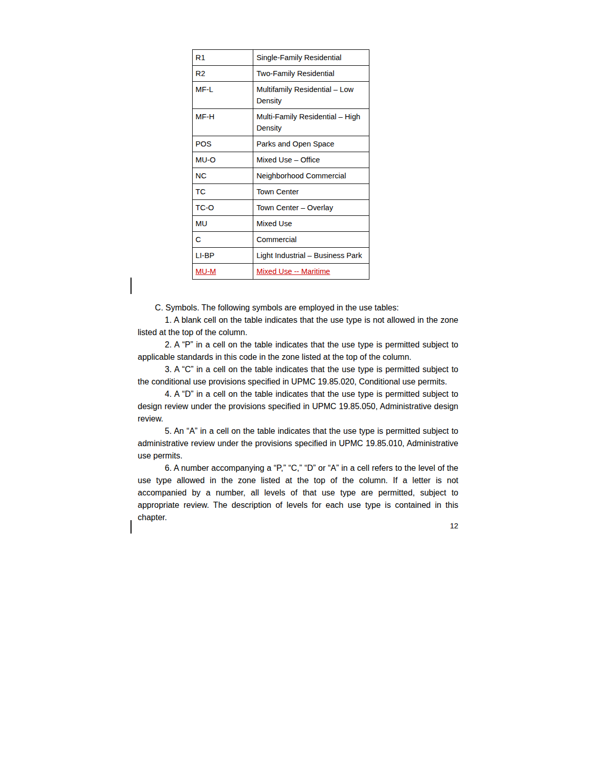| R1 | Single-Family Residential |
| R2 | Two-Family Residential |
| MF-L | Multifamily Residential – Low Density |
| MF-H | Multi-Family Residential – High Density |
| POS | Parks and Open Space |
| MU-O | Mixed Use – Office |
| NC | Neighborhood Commercial |
| TC | Town Center |
| TC-O | Town Center – Overlay |
| MU | Mixed Use |
| C | Commercial |
| LI-BP | Light Industrial – Business Park |
| MU-M | Mixed Use -- Maritime |
C. Symbols. The following symbols are employed in the use tables:
1. A blank cell on the table indicates that the use type is not allowed in the zone listed at the top of the column.
2. A “P” in a cell on the table indicates that the use type is permitted subject to applicable standards in this code in the zone listed at the top of the column.
3. A “C” in a cell on the table indicates that the use type is permitted subject to the conditional use provisions specified in UPMC 19.85.020, Conditional use permits.
4. A “D” in a cell on the table indicates that the use type is permitted subject to design review under the provisions specified in UPMC 19.85.050, Administrative design review.
5. An “A” in a cell on the table indicates that the use type is permitted subject to administrative review under the provisions specified in UPMC 19.85.010, Administrative use permits.
6. A number accompanying a “P,” “C,” “D” or “A” in a cell refers to the level of the use type allowed in the zone listed at the top of the column. If a letter is not accompanied by a number, all levels of that use type are permitted, subject to appropriate review. The description of levels for each use type is contained in this chapter.
12